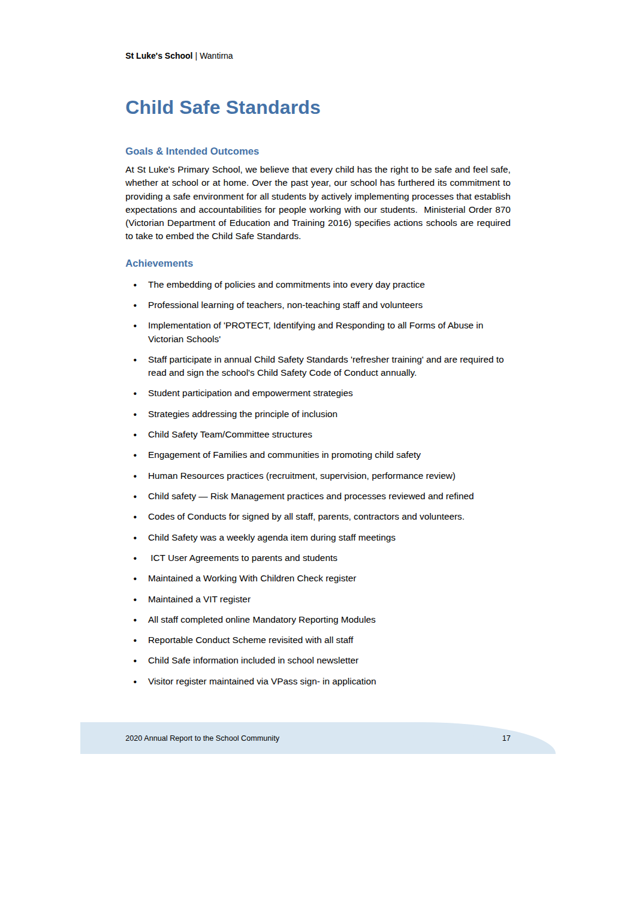St Luke's School|Wantirna
Child Safe Standards
Goals & Intended Outcomes
At St Luke's Primary School, we believe that every child has the right to be safe and feel safe, whether at school or at home. Over the past year, our school has furthered its commitment to providing a safe environment for all students by actively implementing processes that establish expectations and accountabilities for people working with our students. Ministerial Order 870 (Victorian Department of Education and Training 2016) specifies actions schools are required to take to embed the Child Safe Standards.
Achievements
The embedding of policies and commitments into every day practice
Professional learning of teachers, non-teaching staff and volunteers
Implementation of 'PROTECT, Identifying and Responding to all Forms of Abuse in Victorian Schools'
Staff participate in annual Child Safety Standards 'refresher training' and are required to read and sign the school's Child Safety Code of Conduct annually.
Student participation and empowerment strategies
Strategies addressing the principle of inclusion
Child Safety Team/Committee structures
Engagement of Families and communities in promoting child safety
Human Resources practices (recruitment, supervision, performance review)
Child safety — Risk Management practices and processes reviewed and refined
Codes of Conducts for signed by all staff, parents, contractors and volunteers.
Child Safety was a weekly agenda item during staff meetings
ICT User Agreements to parents and students
Maintained a Working With Children Check register
Maintained a VIT register
All staff completed online Mandatory Reporting Modules
Reportable Conduct Scheme revisited with all staff
Child Safe information included in school newsletter
Visitor register maintained via VPass sign- in application
2020 Annual Report to the School Community
17